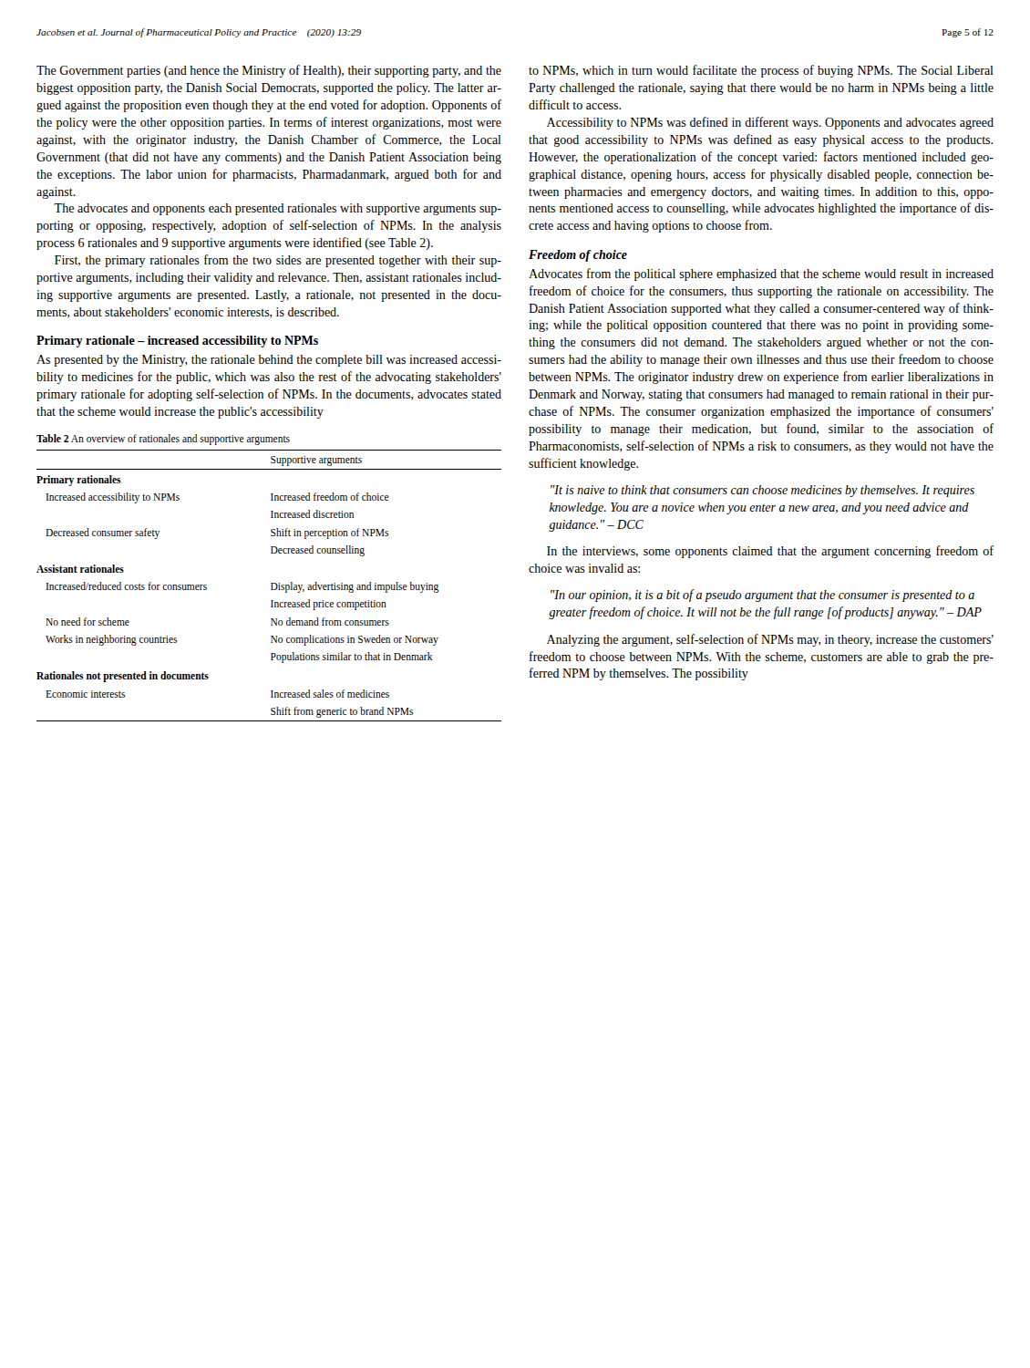Jacobsen et al. Journal of Pharmaceutical Policy and Practice (2020) 13:29
Page 5 of 12
The Government parties (and hence the Ministry of Health), their supporting party, and the biggest opposition party, the Danish Social Democrats, supported the policy. The latter argued against the proposition even though they at the end voted for adoption. Opponents of the policy were the other opposition parties. In terms of interest organizations, most were against, with the originator industry, the Danish Chamber of Commerce, the Local Government (that did not have any comments) and the Danish Patient Association being the exceptions. The labor union for pharmacists, Pharmadanmark, argued both for and against.
The advocates and opponents each presented rationales with supportive arguments supporting or opposing, respectively, adoption of self-selection of NPMs. In the analysis process 6 rationales and 9 supportive arguments were identified (see Table 2).
First, the primary rationales from the two sides are presented together with their supportive arguments, including their validity and relevance. Then, assistant rationales including supportive arguments are presented. Lastly, a rationale, not presented in the documents, about stakeholders' economic interests, is described.
Primary rationale – increased accessibility to NPMs
As presented by the Ministry, the rationale behind the complete bill was increased accessibility to medicines for the public, which was also the rest of the advocating stakeholders' primary rationale for adopting self-selection of NPMs. In the documents, advocates stated that the scheme would increase the public's accessibility
Table 2 An overview of rationales and supportive arguments
| | Supportive arguments |
| --- | --- |
| Primary rationales |
| Increased accessibility to NPMs | Increased freedom of choice |
| | Increased discretion |
| Decreased consumer safety | Shift in perception of NPMs |
| | Decreased counselling |
| Assistant rationales |
| Increased/reduced costs for consumers | Display, advertising and impulse buying |
| | Increased price competition |
| No need for scheme | No demand from consumers |
| Works in neighboring countries | No complications in Sweden or Norway |
| | Populations similar to that in Denmark |
| Rationales not presented in documents |
| Economic interests | Increased sales of medicines |
| | Shift from generic to brand NPMs |
to NPMs, which in turn would facilitate the process of buying NPMs. The Social Liberal Party challenged the rationale, saying that there would be no harm in NPMs being a little difficult to access.
Accessibility to NPMs was defined in different ways. Opponents and advocates agreed that good accessibility to NPMs was defined as easy physical access to the products. However, the operationalization of the concept varied: factors mentioned included geographical distance, opening hours, access for physically disabled people, connection between pharmacies and emergency doctors, and waiting times. In addition to this, opponents mentioned access to counselling, while advocates highlighted the importance of discrete access and having options to choose from.
Freedom of choice
Advocates from the political sphere emphasized that the scheme would result in increased freedom of choice for the consumers, thus supporting the rationale on accessibility. The Danish Patient Association supported what they called a consumer-centered way of thinking; while the political opposition countered that there was no point in providing something the consumers did not demand. The stakeholders argued whether or not the consumers had the ability to manage their own illnesses and thus use their freedom to choose between NPMs. The originator industry drew on experience from earlier liberalizations in Denmark and Norway, stating that consumers had managed to remain rational in their purchase of NPMs. The consumer organization emphasized the importance of consumers' possibility to manage their medication, but found, similar to the association of Pharmaconomists, self-selection of NPMs a risk to consumers, as they would not have the sufficient knowledge.
"It is naive to think that consumers can choose medicines by themselves. It requires knowledge. You are a novice when you enter a new area, and you need advice and guidance." – DCC
In the interviews, some opponents claimed that the argument concerning freedom of choice was invalid as:
"In our opinion, it is a bit of a pseudo argument that the consumer is presented to a greater freedom of choice. It will not be the full range [of products] anyway." – DAP
Analyzing the argument, self-selection of NPMs may, in theory, increase the customers' freedom to choose between NPMs. With the scheme, customers are able to grab the preferred NPM by themselves. The possibility